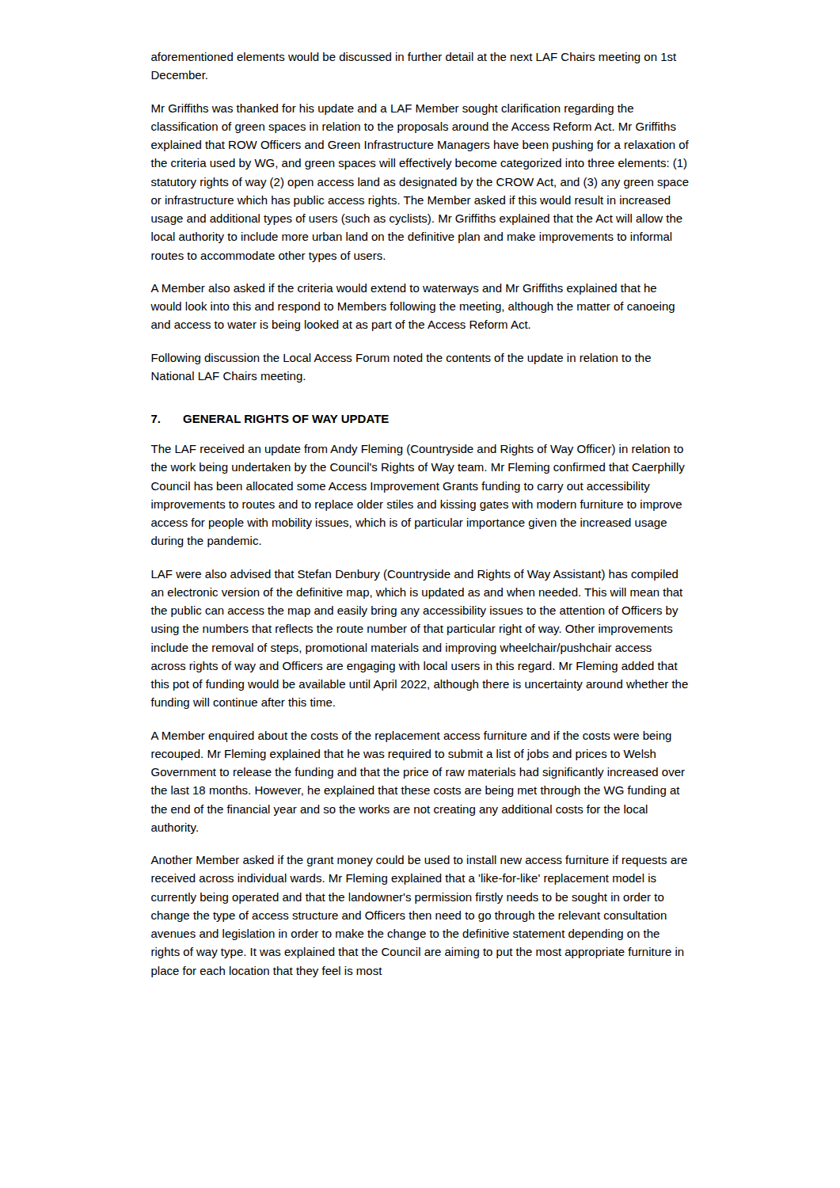aforementioned elements would be discussed in further detail at the next LAF Chairs meeting on 1st December.
Mr Griffiths was thanked for his update and a LAF Member sought clarification regarding the classification of green spaces in relation to the proposals around the Access Reform Act. Mr Griffiths explained that ROW Officers and Green Infrastructure Managers have been pushing for a relaxation of the criteria used by WG, and green spaces will effectively become categorized into three elements: (1) statutory rights of way (2) open access land as designated by the CROW Act, and (3) any green space or infrastructure which has public access rights. The Member asked if this would result in increased usage and additional types of users (such as cyclists). Mr Griffiths explained that the Act will allow the local authority to include more urban land on the definitive plan and make improvements to informal routes to accommodate other types of users.
A Member also asked if the criteria would extend to waterways and Mr Griffiths explained that he would look into this and respond to Members following the meeting, although the matter of canoeing and access to water is being looked at as part of the Access Reform Act.
Following discussion the Local Access Forum noted the contents of the update in relation to the National LAF Chairs meeting.
7.
GENERAL RIGHTS OF WAY UPDATE
The LAF received an update from Andy Fleming (Countryside and Rights of Way Officer) in relation to the work being undertaken by the Council's Rights of Way team. Mr Fleming confirmed that Caerphilly Council has been allocated some Access Improvement Grants funding to carry out accessibility improvements to routes and to replace older stiles and kissing gates with modern furniture to improve access for people with mobility issues, which is of particular importance given the increased usage during the pandemic.
LAF were also advised that Stefan Denbury (Countryside and Rights of Way Assistant) has compiled an electronic version of the definitive map, which is updated as and when needed. This will mean that the public can access the map and easily bring any accessibility issues to the attention of Officers by using the numbers that reflects the route number of that particular right of way. Other improvements include the removal of steps, promotional materials and improving wheelchair/pushchair access across rights of way and Officers are engaging with local users in this regard. Mr Fleming added that this pot of funding would be available until April 2022, although there is uncertainty around whether the funding will continue after this time.
A Member enquired about the costs of the replacement access furniture and if the costs were being recouped. Mr Fleming explained that he was required to submit a list of jobs and prices to Welsh Government to release the funding and that the price of raw materials had significantly increased over the last 18 months. However, he explained that these costs are being met through the WG funding at the end of the financial year and so the works are not creating any additional costs for the local authority.
Another Member asked if the grant money could be used to install new access furniture if requests are received across individual wards. Mr Fleming explained that a 'like-for-like' replacement model is currently being operated and that the landowner's permission firstly needs to be sought in order to change the type of access structure and Officers then need to go through the relevant consultation avenues and legislation in order to make the change to the definitive statement depending on the rights of way type. It was explained that the Council are aiming to put the most appropriate furniture in place for each location that they feel is most